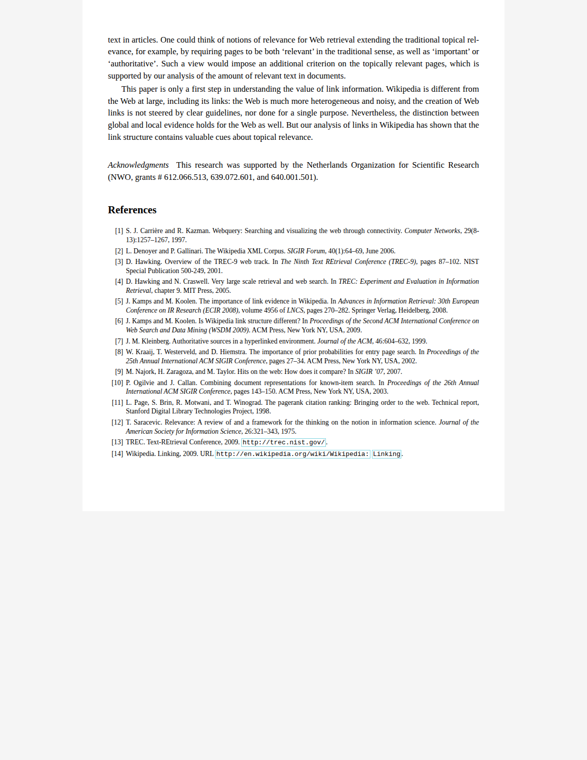text in articles. One could think of notions of relevance for Web retrieval extending the traditional topical relevance, for example, by requiring pages to be both ‘relevant’ in the traditional sense, as well as ‘important’ or ‘authoritative’. Such a view would impose an additional criterion on the topically relevant pages, which is supported by our analysis of the amount of relevant text in documents.
This paper is only a first step in understanding the value of link information. Wikipedia is different from the Web at large, including its links: the Web is much more heterogeneous and noisy, and the creation of Web links is not steered by clear guidelines, nor done for a single purpose. Nevertheless, the distinction between global and local evidence holds for the Web as well. But our analysis of links in Wikipedia has shown that the link structure contains valuable cues about topical relevance.
Acknowledgments This research was supported by the Netherlands Organization for Scientific Research (NWO, grants # 612.066.513, 639.072.601, and 640.001.501).
References
[1] S. J. Carrière and R. Kazman. Webquery: Searching and visualizing the web through connectivity. Computer Networks, 29(8-13):1257–1267, 1997.
[2] L. Denoyer and P. Gallinari. The Wikipedia XML Corpus. SIGIR Forum, 40(1):64–69, June 2006.
[3] D. Hawking. Overview of the TREC-9 web track. In The Ninth Text REtrieval Conference (TREC-9), pages 87–102. NIST Special Publication 500-249, 2001.
[4] D. Hawking and N. Craswell. Very large scale retrieval and web search. In TREC: Experiment and Evaluation in Information Retrieval, chapter 9. MIT Press, 2005.
[5] J. Kamps and M. Koolen. The importance of link evidence in Wikipedia. In Advances in Information Retrieval: 30th European Conference on IR Research (ECIR 2008), volume 4956 of LNCS, pages 270–282. Springer Verlag, Heidelberg, 2008.
[6] J. Kamps and M. Koolen. Is Wikipedia link structure different? In Proceedings of the Second ACM International Conference on Web Search and Data Mining (WSDM 2009). ACM Press, New York NY, USA, 2009.
[7] J. M. Kleinberg. Authoritative sources in a hyperlinked environment. Journal of the ACM, 46:604–632, 1999.
[8] W. Kraaij, T. Westerveld, and D. Hiemstra. The importance of prior probabilities for entry page search. In Proceedings of the 25th Annual International ACM SIGIR Conference, pages 27–34. ACM Press, New York NY, USA, 2002.
[9] M. Najork, H. Zaragoza, and M. Taylor. Hits on the web: How does it compare? In SIGIR ’07, 2007.
[10] P. Ogilvie and J. Callan. Combining document representations for known-item search. In Proceedings of the 26th Annual International ACM SIGIR Conference, pages 143–150. ACM Press, New York NY, USA, 2003.
[11] L. Page, S. Brin, R. Motwani, and T. Winograd. The pagerank citation ranking: Bringing order to the web. Technical report, Stanford Digital Library Technologies Project, 1998.
[12] T. Saracevic. Relevance: A review of and a framework for the thinking on the notion in information science. Journal of the American Society for Information Science, 26:321–343, 1975.
[13] TREC. Text-REtrieval Conference, 2009. http://trec.nist.gov/.
[14] Wikipedia. Linking, 2009. URL http://en.wikipedia.org/wiki/Wikipedia: Linking.